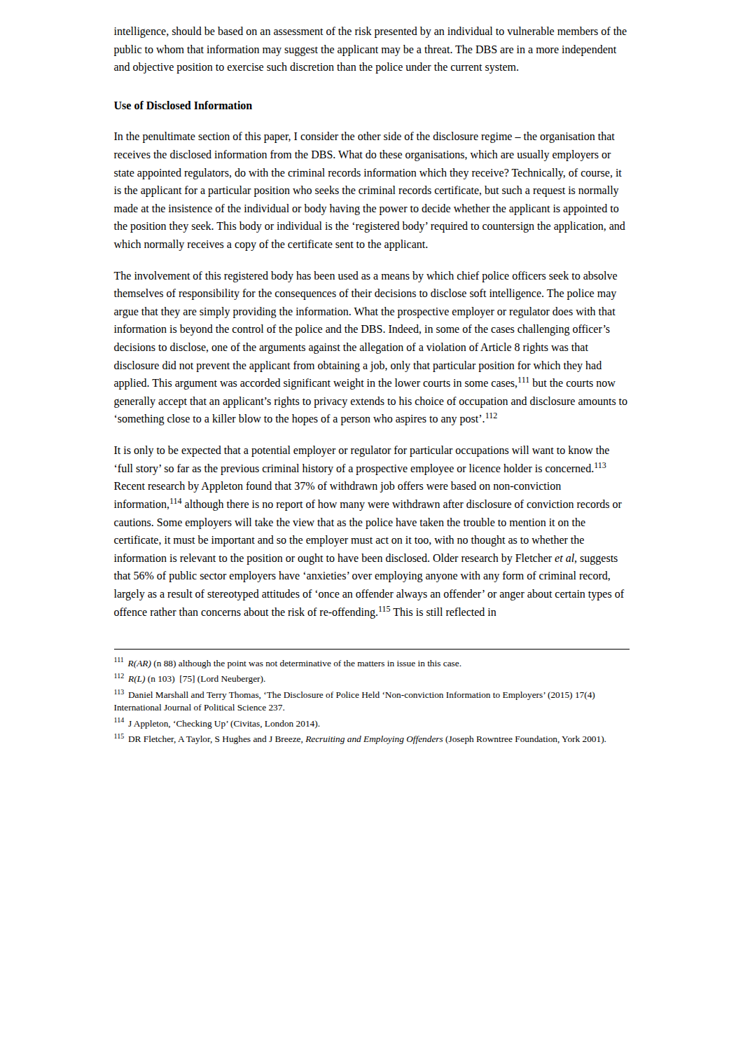intelligence, should be based on an assessment of the risk presented by an individual to vulnerable members of the public to whom that information may suggest the applicant may be a threat. The DBS are in a more independent and objective position to exercise such discretion than the police under the current system.
Use of Disclosed Information
In the penultimate section of this paper, I consider the other side of the disclosure regime – the organisation that receives the disclosed information from the DBS. What do these organisations, which are usually employers or state appointed regulators, do with the criminal records information which they receive? Technically, of course, it is the applicant for a particular position who seeks the criminal records certificate, but such a request is normally made at the insistence of the individual or body having the power to decide whether the applicant is appointed to the position they seek. This body or individual is the ‘registered body’ required to countersign the application, and which normally receives a copy of the certificate sent to the applicant.
The involvement of this registered body has been used as a means by which chief police officers seek to absolve themselves of responsibility for the consequences of their decisions to disclose soft intelligence. The police may argue that they are simply providing the information. What the prospective employer or regulator does with that information is beyond the control of the police and the DBS. Indeed, in some of the cases challenging officer’s decisions to disclose, one of the arguments against the allegation of a violation of Article 8 rights was that disclosure did not prevent the applicant from obtaining a job, only that particular position for which they had applied. This argument was accorded significant weight in the lower courts in some cases,111 but the courts now generally accept that an applicant’s rights to privacy extends to his choice of occupation and disclosure amounts to ‘something close to a killer blow to the hopes of a person who aspires to any post’.112
It is only to be expected that a potential employer or regulator for particular occupations will want to know the ‘full story’ so far as the previous criminal history of a prospective employee or licence holder is concerned.113 Recent research by Appleton found that 37% of withdrawn job offers were based on non-conviction information,114 although there is no report of how many were withdrawn after disclosure of conviction records or cautions. Some employers will take the view that as the police have taken the trouble to mention it on the certificate, it must be important and so the employer must act on it too, with no thought as to whether the information is relevant to the position or ought to have been disclosed. Older research by Fletcher et al, suggests that 56% of public sector employers have ‘anxieties’ over employing anyone with any form of criminal record, largely as a result of stereotyped attitudes of ‘once an offender always an offender’ or anger about certain types of offence rather than concerns about the risk of re-offending.115 This is still reflected in
111 R(AR) (n 88) although the point was not determinative of the matters in issue in this case.
112 R(L) (n 103) [75] (Lord Neuberger).
113 Daniel Marshall and Terry Thomas, ‘The Disclosure of Police Held ‘Non-conviction Information to Employers’ (2015) 17(4) International Journal of Political Science 237.
114 J Appleton, ‘Checking Up’ (Civitas, London 2014).
115 DR Fletcher, A Taylor, S Hughes and J Breeze, Recruiting and Employing Offenders (Joseph Rowntree Foundation, York 2001).